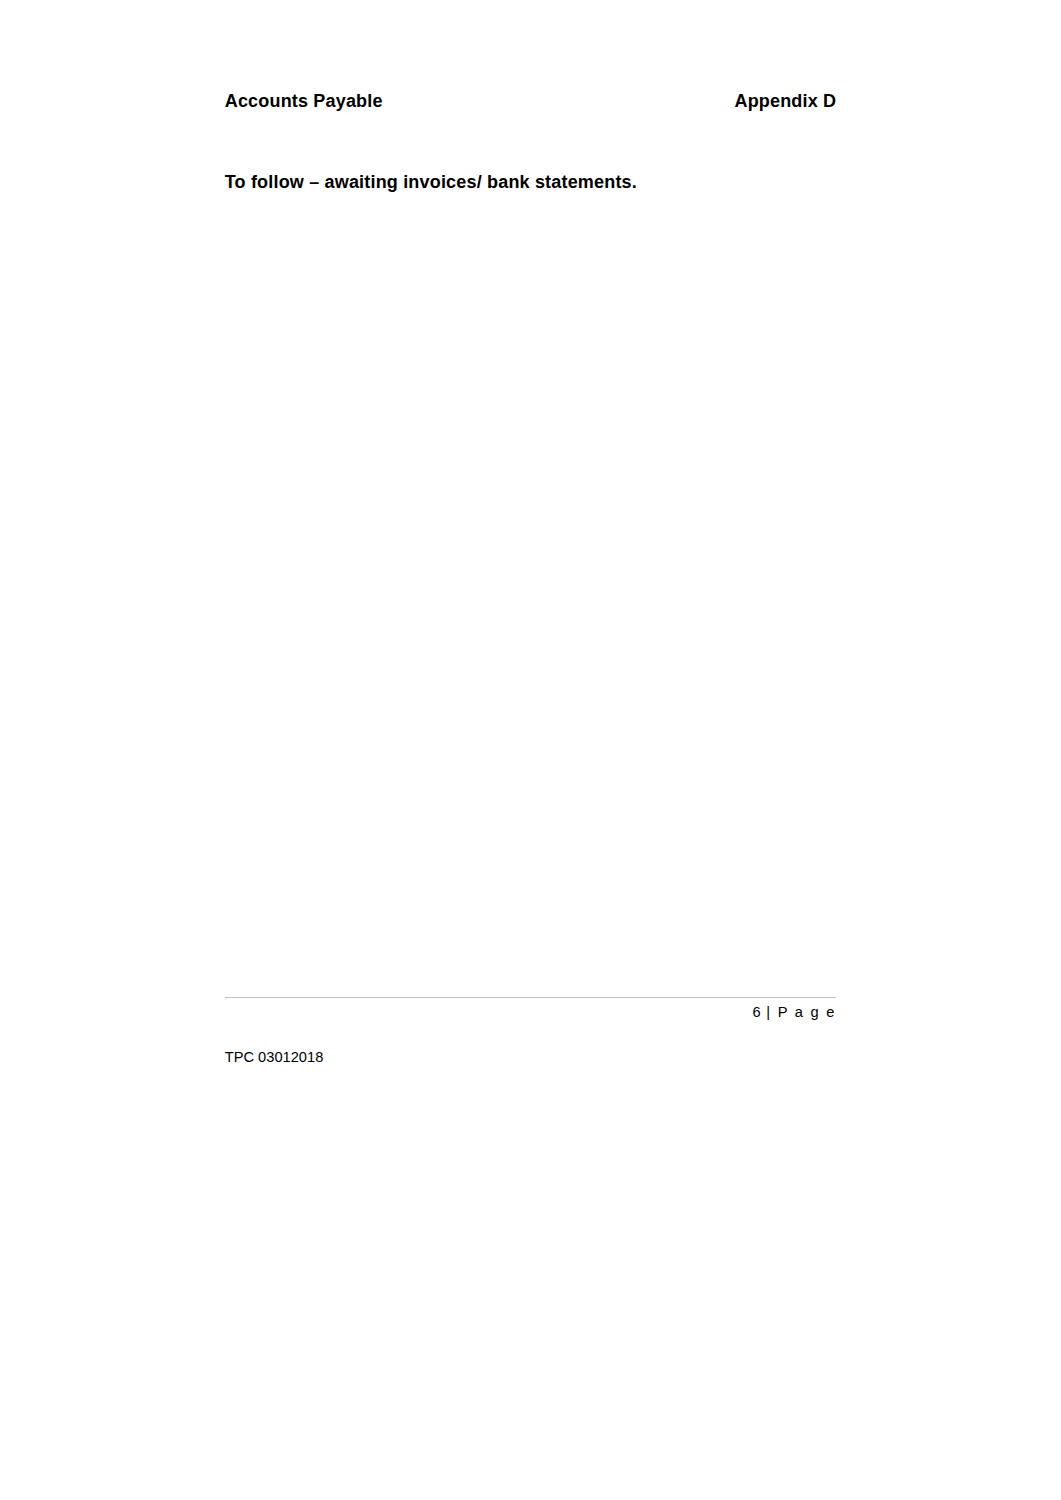Accounts Payable
Appendix D
To follow – awaiting invoices/ bank statements.
6 | P a g e
TPC 03012018